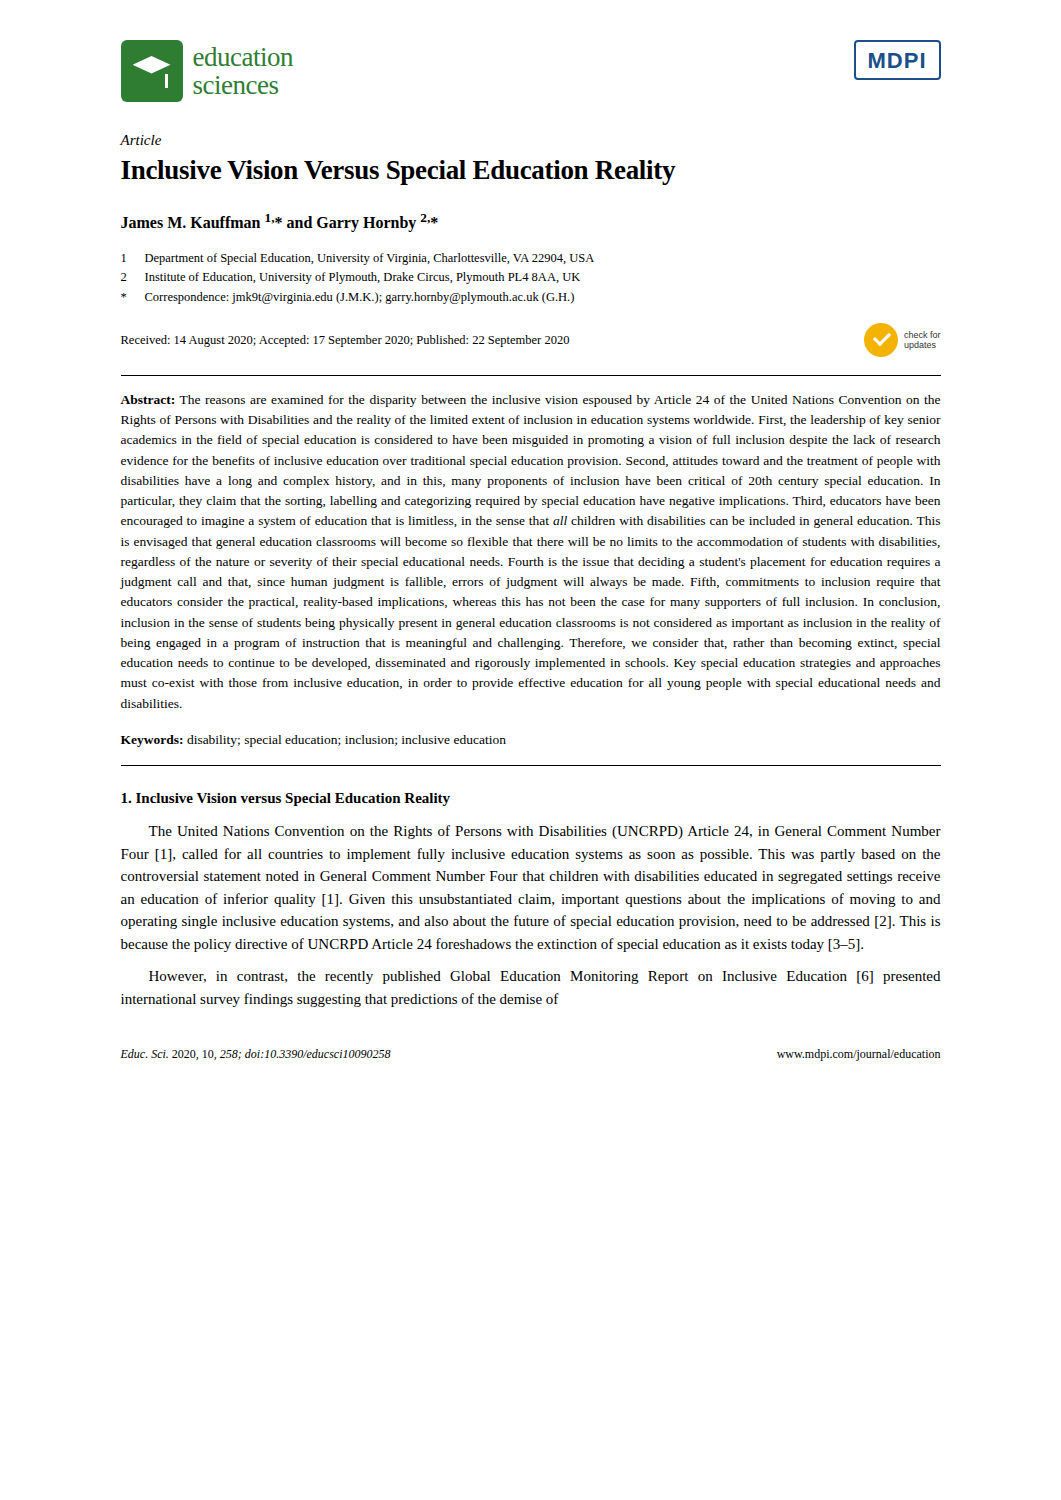education
sciences
MDPI
Article
Inclusive Vision Versus Special Education Reality
James M. Kauffman 1,* and Garry Hornby 2,*
1 Department of Special Education, University of Virginia, Charlottesville, VA 22904, USA
2 Institute of Education, University of Plymouth, Drake Circus, Plymouth PL4 8AA, UK
*Correspondence: jmk9t@virginia.edu (J.M.K.); garry.hornby@plymouth.ac.uk (G.H.)
Received: 14 August 2020; Accepted: 17 September 2020; Published: 22 September 2020
check for
updates
Abstract: The reasons are examined for the disparity between the inclusive vision espoused by Article 24 of the United Nations Convention on the Rights of Persons with Disabilities and the reality of the limited extent of inclusion in education systems worldwide. First, the leadership of key senior academics in the field of special education is considered to have been misguided in promoting a vision of full inclusion despite the lack of research evidence for the benefits of inclusive education over traditional special education provision. Second, attitudes toward and the treatment of people with disabilities have a long and complex history, and in this, many proponents of inclusion have been critical of 20th century special education. In particular, they claim that the sorting, labelling and categorizing required by special education have negative implications. Third, educators have been encouraged to imagine a system of education that is limitless, in the sense that all children with disabilities can be included in general education. This is envisaged that general education classrooms will become so flexible that there will be no limits to the accommodation of students with disabilities, regardless of the nature or severity of their special educational needs. Fourth is the issue that deciding a student's placement for education requires a judgment call and that, since human judgment is fallible, errors of judgment will always be made. Fifth, commitments to inclusion require that educators consider the practical, reality-based implications, whereas this has not been the case for many supporters of full inclusion. In conclusion, inclusion in the sense of students being physically present in general education classrooms is not considered as important as inclusion in the reality of being engaged in a program of instruction that is meaningful and challenging. Therefore, we consider that, rather than becoming extinct, special education needs to continue to be developed, disseminated and rigorously implemented in schools. Key special education strategies and approaches must co-exist with those from inclusive education, in order to provide effective education for all young people with special educational needs and disabilities.
Keywords: disability; special education; inclusion; inclusive education
1. Inclusive Vision versus Special Education Reality
The United Nations Convention on the Rights of Persons with Disabilities (UNCRPD) Article 24, in General Comment Number Four [1], called for all countries to implement fully inclusive education systems as soon as possible. This was partly based on the controversial statement noted in General Comment Number Four that children with disabilities educated in segregated settings receive an education of inferior quality [1]. Given this unsubstantiated claim, important questions about the implications of moving to and operating single inclusive education systems, and also about the future of special education provision, need to be addressed [2]. This is because the policy directive of UNCRPD Article 24 foreshadows the extinction of special education as it exists today [3–5].
However, in contrast, the recently published Global Education Monitoring Report on Inclusive Education [6] presented international survey findings suggesting that predictions of the demise of
Educ. Sci. 2020, 10, 258; doi:10.3390/educsci10090258
www.mdpi.com/journal/education